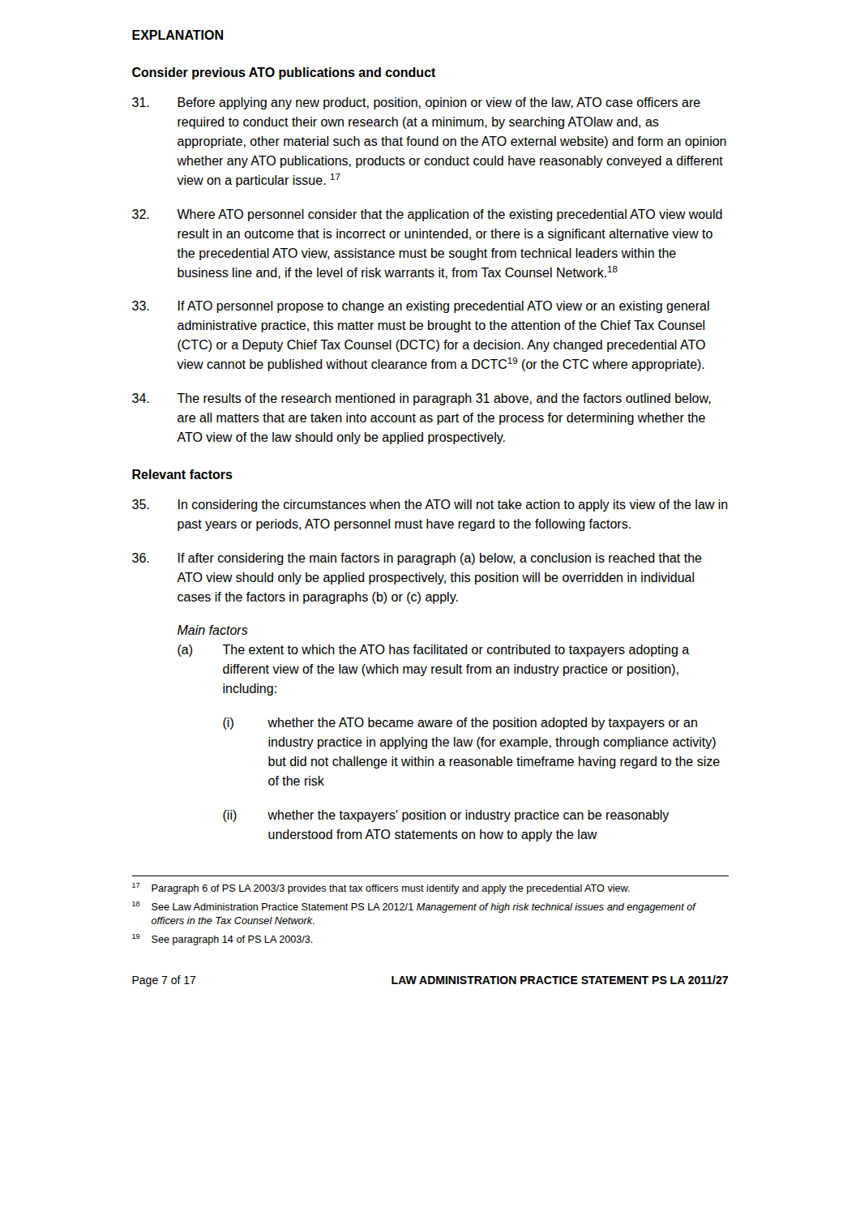EXPLANATION
Consider previous ATO publications and conduct
31.
Before applying any new product, position, opinion or view of the law, ATO case officers are required to conduct their own research (at a minimum, by searching ATOlaw and, as appropriate, other material such as that found on the ATO external website) and form an opinion whether any ATO publications, products or conduct could have reasonably conveyed a different view on a particular issue. 17
32.
Where ATO personnel consider that the application of the existing precedential ATO view would result in an outcome that is incorrect or unintended, or there is a significant alternative view to the precedential ATO view, assistance must be sought from technical leaders within the business line and, if the level of risk warrants it, from Tax Counsel Network.18
33.
If ATO personnel propose to change an existing precedential ATO view or an existing general administrative practice, this matter must be brought to the attention of the Chief Tax Counsel (CTC) or a Deputy Chief Tax Counsel (DCTC) for a decision. Any changed precedential ATO view cannot be published without clearance from a DCTC19 (or the CTC where appropriate).
34.
The results of the research mentioned in paragraph 31 above, and the factors outlined below, are all matters that are taken into account as part of the process for determining whether the ATO view of the law should only be applied prospectively.
Relevant factors
35.
In considering the circumstances when the ATO will not take action to apply its view of the law in past years or periods, ATO personnel must have regard to the following factors.
36.
If after considering the main factors in paragraph (a) below, a conclusion is reached that the ATO view should only be applied prospectively, this position will be overridden in individual cases if the factors in paragraphs (b) or (c) apply.
Main factors
(a)
The extent to which the ATO has facilitated or contributed to taxpayers adopting a different view of the law (which may result from an industry practice or position), including:
(i)
whether the ATO became aware of the position adopted by taxpayers or an industry practice in applying the law (for example, through compliance activity) but did not challenge it within a reasonable timeframe having regard to the size of the risk
(ii)
whether the taxpayers' position or industry practice can be reasonably understood from ATO statements on how to apply the law
17 Paragraph 6 of PS LA 2003/3 provides that tax officers must identify and apply the precedential ATO view.
18 See Law Administration Practice Statement PS LA 2012/1 Management of high risk technical issues and engagement of officers in the Tax Counsel Network.
19 See paragraph 14 of PS LA 2003/3.
Page 7 of 17
LAW ADMINISTRATION PRACTICE STATEMENT PS LA 2011/27